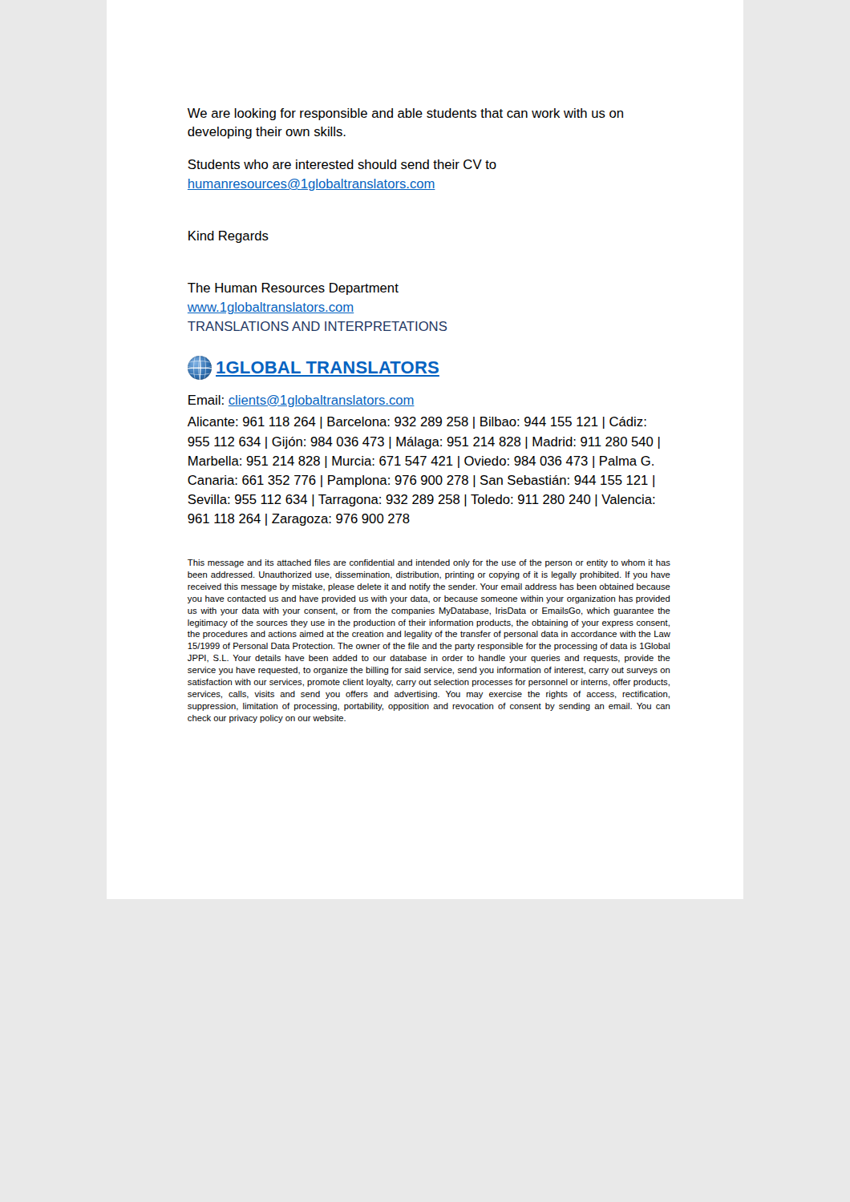We are looking for responsible and able students that can work with us on developing their own skills.
Students who are interested should send their CV to humanresources@1globaltranslators.com
Kind Regards
The Human Resources Department
www.1globaltranslators.com
TRANSLATIONS AND INTERPRETATIONS
1GLOBAL TRANSLATORS
Email: clients@1globaltranslators.com
Alicante: 961 118 264 | Barcelona: 932 289 258 | Bilbao: 944 155 121 | Cádiz: 955 112 634 | Gijón: 984 036 473 | Málaga: 951 214 828 | Madrid: 911 280 540 | Marbella: 951 214 828 | Murcia: 671 547 421 | Oviedo: 984 036 473 | Palma G. Canaria: 661 352 776 | Pamplona: 976 900 278 | San Sebastián: 944 155 121 | Sevilla: 955 112 634 | Tarragona: 932 289 258 | Toledo: 911 280 240 | Valencia: 961 118 264 | Zaragoza: 976 900 278
This message and its attached files are confidential and intended only for the use of the person or entity to whom it has been addressed. Unauthorized use, dissemination, distribution, printing or copying of it is legally prohibited. If you have received this message by mistake, please delete it and notify the sender. Your email address has been obtained because you have contacted us and have provided us with your data, or because someone within your organization has provided us with your data with your consent, or from the companies MyDatabase, IrisData or EmailsGo, which guarantee the legitimacy of the sources they use in the production of their information products, the obtaining of your express consent, the procedures and actions aimed at the creation and legality of the transfer of personal data in accordance with the Law 15/1999 of Personal Data Protection. The owner of the file and the party responsible for the processing of data is 1Global JPPI, S.L. Your details have been added to our database in order to handle your queries and requests, provide the service you have requested, to organize the billing for said service, send you information of interest, carry out surveys on satisfaction with our services, promote client loyalty, carry out selection processes for personnel or interns, offer products, services, calls, visits and send you offers and advertising. You may exercise the rights of access, rectification, suppression, limitation of processing, portability, opposition and revocation of consent by sending an email. You can check our privacy policy on our website.